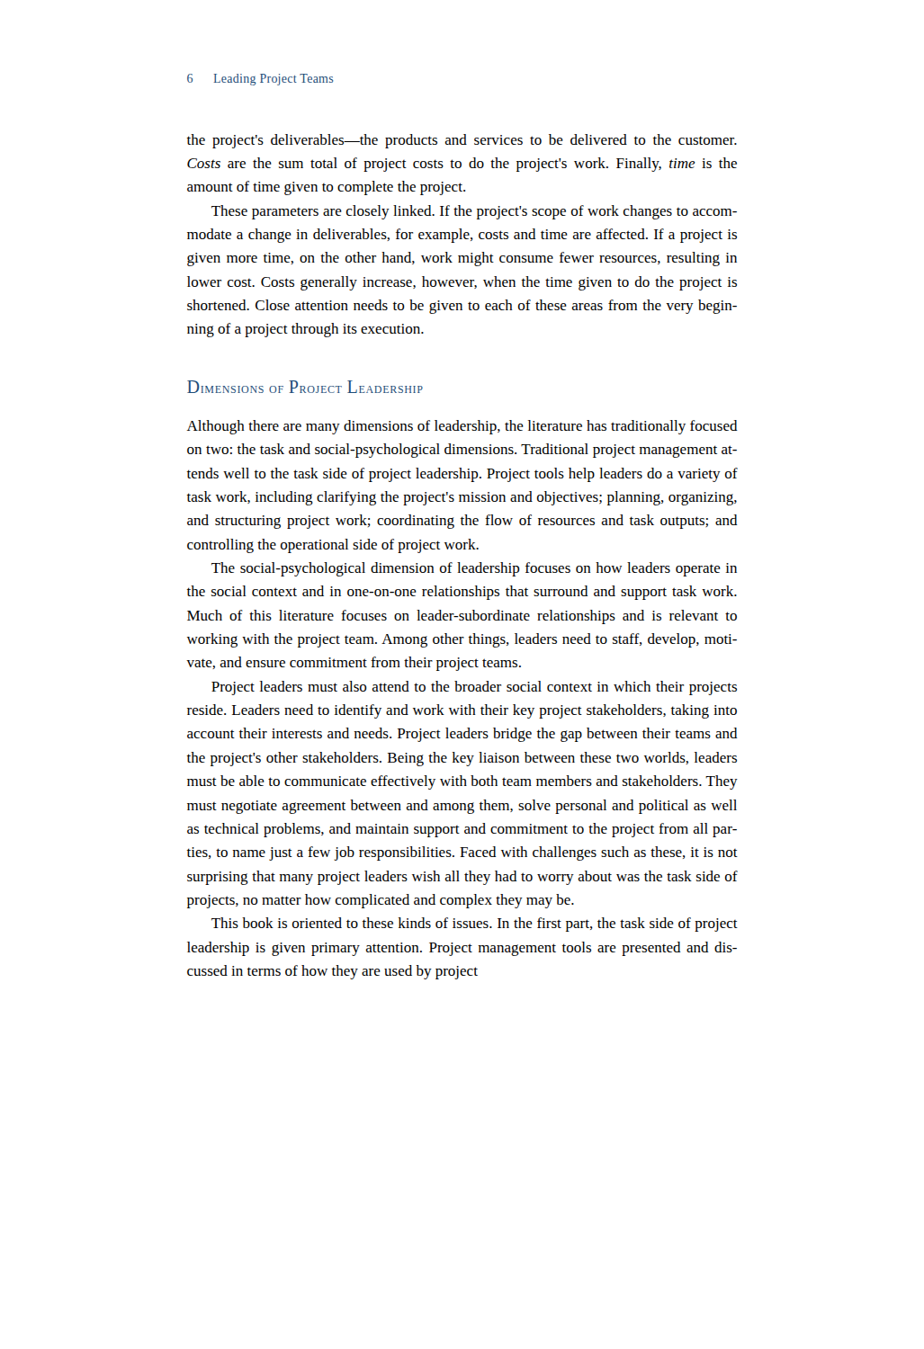6 Leading Project Teams
the project's deliverables—the products and services to be delivered to the customer. Costs are the sum total of project costs to do the project's work. Finally, time is the amount of time given to complete the project.
These parameters are closely linked. If the project's scope of work changes to accommodate a change in deliverables, for example, costs and time are affected. If a project is given more time, on the other hand, work might consume fewer resources, resulting in lower cost. Costs generally increase, however, when the time given to do the project is shortened. Close attention needs to be given to each of these areas from the very beginning of a project through its execution.
Dimensions of Project Leadership
Although there are many dimensions of leadership, the literature has traditionally focused on two: the task and social-psychological dimensions. Traditional project management attends well to the task side of project leadership. Project tools help leaders do a variety of task work, including clarifying the project's mission and objectives; planning, organizing, and structuring project work; coordinating the flow of resources and task outputs; and controlling the operational side of project work.
The social-psychological dimension of leadership focuses on how leaders operate in the social context and in one-on-one relationships that surround and support task work. Much of this literature focuses on leader-subordinate relationships and is relevant to working with the project team. Among other things, leaders need to staff, develop, motivate, and ensure commitment from their project teams.
Project leaders must also attend to the broader social context in which their projects reside. Leaders need to identify and work with their key project stakeholders, taking into account their interests and needs. Project leaders bridge the gap between their teams and the project's other stakeholders. Being the key liaison between these two worlds, leaders must be able to communicate effectively with both team members and stakeholders. They must negotiate agreement between and among them, solve personal and political as well as technical problems, and maintain support and commitment to the project from all parties, to name just a few job responsibilities. Faced with challenges such as these, it is not surprising that many project leaders wish all they had to worry about was the task side of projects, no matter how complicated and complex they may be.
This book is oriented to these kinds of issues. In the first part, the task side of project leadership is given primary attention. Project management tools are presented and discussed in terms of how they are used by project